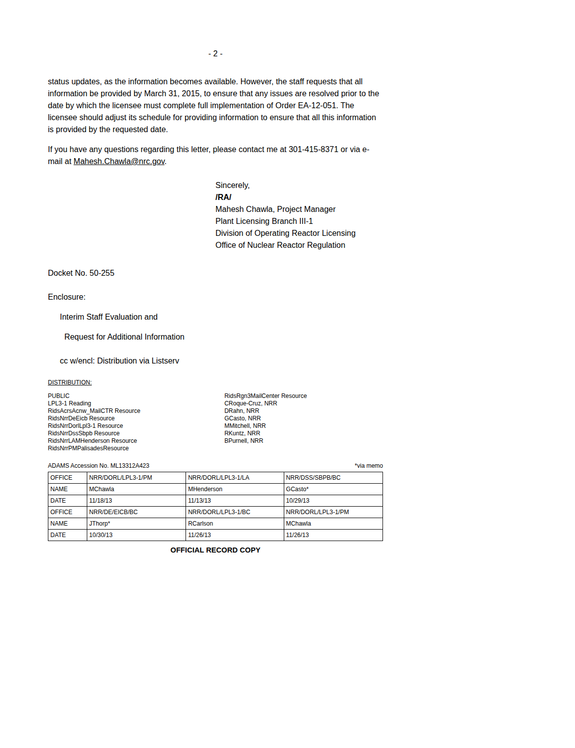- 2 -
status updates, as the information becomes available. However, the staff requests that all information be provided by March 31, 2015, to ensure that any issues are resolved prior to the date by which the licensee must complete full implementation of Order EA-12-051. The licensee should adjust its schedule for providing information to ensure that all this information is provided by the requested date.
If you have any questions regarding this letter, please contact me at 301-415-8371 or via e-mail at Mahesh.Chawla@nrc.gov.
Sincerely,
/RA/
Mahesh Chawla, Project Manager
Plant Licensing Branch III-1
Division of Operating Reactor Licensing
Office of Nuclear Reactor Regulation
Docket No. 50-255
Enclosure:
Interim Staff Evaluation and
Request for Additional Information
cc w/encl: Distribution via Listserv
DISTRIBUTION:
| PUBLIC | RidsRgn3MailCenter Resource |
| LPL3-1 Reading | CRoque-Cruz, NRR |
| RidsAcrsAcnw_MailCTR Resource | DRahn, NRR |
| RidsNrrDeEicb Resource | GCasto, NRR |
| RidsNrrDorlLpl3-1 Resource | MMitchell, NRR |
| RidsNrrDssSbpb Resource | RKuntz, NRR |
| RidsNrrLAMHenderson Resource | BPurnell, NRR |
| RidsNrrPMPalisadesResource | |
ADAMS Accession No. ML13312A423 *via memo
| OFFICE | NRR/DORL/LPL3-1/PM | NRR/DORL/LPL3-1/LA | NRR/DSS/SBPB/BC |
| --- | --- | --- | --- |
| NAME | MChawla | MHenderson | GCasto* |
| DATE | 11/18/13 | 11/13/13 | 10/29/13 |
| OFFICE | NRR/DE/EICB/BC | NRR/DORL/LPL3-1/BC | NRR/DORL/LPL3-1/PM |
| NAME | JThorp* | RCarlson | MChawla |
| DATE | 10/30/13 | 11/26/13 | 11/26/13 |
OFFICIAL RECORD COPY